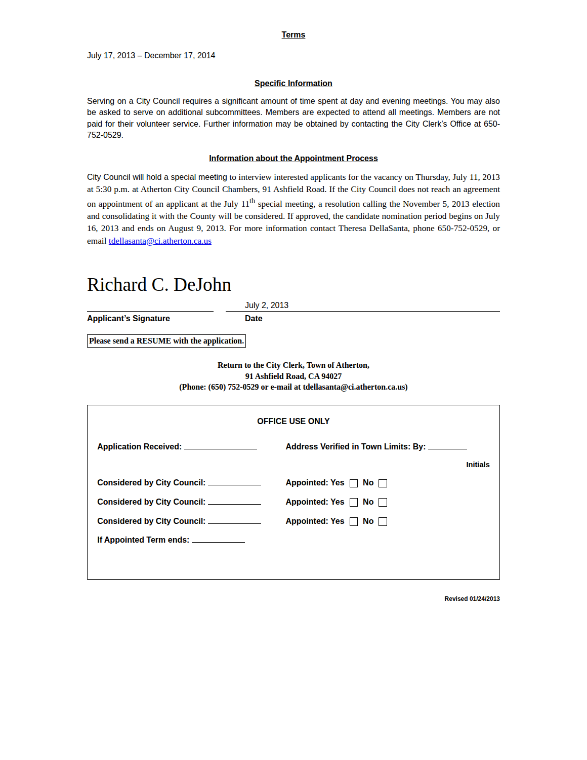Terms
July 17, 2013 – December 17, 2014
Specific Information
Serving on a City Council requires a significant amount of time spent at day and evening meetings. You may also be asked to serve on additional subcommittees. Members are expected to attend all meetings. Members are not paid for their volunteer service. Further information may be obtained by contacting the City Clerk’s Office at 650-752-0529.
Information about the Appointment Process
City Council will hold a special meeting to interview interested applicants for the vacancy on Thursday, July 11, 2013 at 5:30 p.m. at Atherton City Council Chambers, 91 Ashfield Road. If the City Council does not reach an agreement on appointment of an applicant at the July 11th special meeting, a resolution calling the November 5, 2013 election and consolidating it with the County will be considered. If approved, the candidate nomination period begins on July 16, 2013 and ends on August 9, 2013. For more information contact Theresa DellaSanta, phone 650-752-0529, or email tdellasanta@ci.atherton.ca.us
Richard C. DeJohn
July 2, 2013
Applicant’s Signature
Date
Please send a RESUME with the application.
Return to the City Clerk, Town of Atherton,
91 Ashfield Road, CA 94027
(Phone: (650) 752-0529 or e-mail at tdellasanta@ci.atherton.ca.us)
OFFICE USE ONLY
| Application Received: | Address Verified in Town Limits: By: |
| | Initials |
| Considered by City Council: | Appointed: Yes No |
| Considered by City Council: | Appointed: Yes No |
| Considered by City Council: | Appointed: Yes No |
| If Appointed Term ends: | |
Revised 01/24/2013